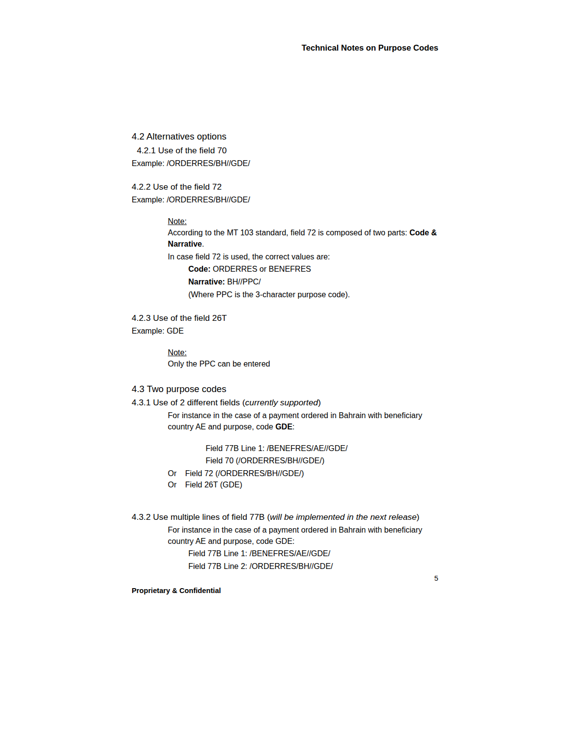Technical Notes on Purpose Codes
4.2 Alternatives options
4.2.1 Use of the field 70
Example: /ORDERRES/BH//GDE/
4.2.2 Use of the field 72
Example: /ORDERRES/BH//GDE/
Note:
According to the MT 103 standard, field 72 is composed of two parts: Code & Narrative.
In case field 72 is used, the correct values are:
Code: ORDERRES or BENEFRES
Narrative: BH//PPC/
(Where PPC is the 3-character purpose code).
4.2.3 Use of the field 26T
Example: GDE
Note:
Only the PPC can be entered
4.3 Two purpose codes
4.3.1 Use of 2 different fields (currently supported)
For instance in the case of a payment ordered in Bahrain with beneficiary country AE and purpose, code GDE:
Field 77B Line 1: /BENEFRES/AE//GDE/
Field 70 (/ORDERRES/BH//GDE/)
Or Field 72 (/ORDERRES/BH//GDE/) Or Field 26T (GDE)
4.3.2 Use multiple lines of field 77B (will be implemented in the next release)
For instance in the case of a payment ordered in Bahrain with beneficiary country AE and purpose, code GDE:
Field 77B Line 1: /BENEFRES/AE//GDE/
Field 77B Line 2: /ORDERRES/BH//GDE/
5
Proprietary & Confidential